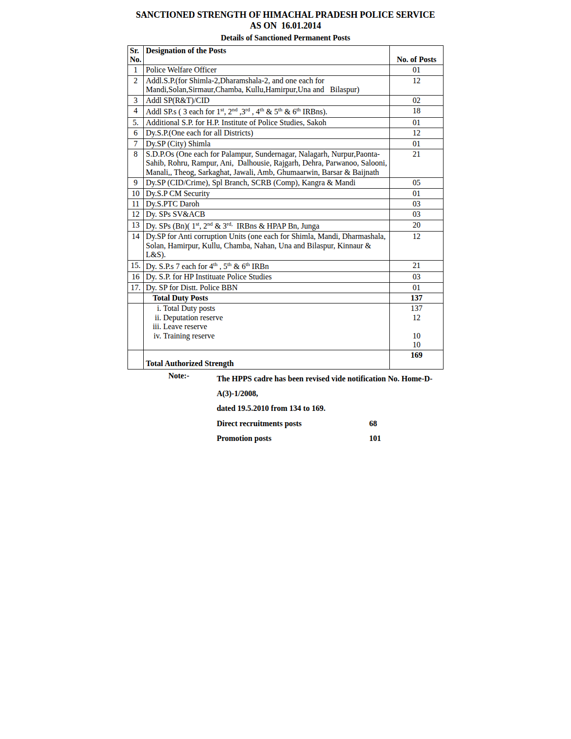SANCTIONED STRENGTH OF HIMACHAL PRADESH POLICE SERVICE
AS ON 16.01.2014
Details of Sanctioned Permanent Posts
| Sr. No. | Designation of the Posts | No. of Posts |
| --- | --- | --- |
| 1 | Police Welfare Officer | 01 |
| 2 | Addl.S.P.(for Shimla-2,Dharamshala-2, and one each for Mandi,Solan,Sirmaur,Chamba, Kullu,Hamirpur,Una and Bilaspur) | 12 |
| 3 | Addl SP(R&T)/CID | 02 |
| 4 | Addl SP.s ( 3 each for 1 st , 2 nd ,3 rd , 4 th & 5 th & 6 th IRBns). | 18 |
| 5. | Additional S.P. for H.P. Institute of Police Studies, Sakoh | 01 |
| 6 | Dy.S.P.(One each for all Districts) | 12 |
| 7 | Dy.SP (City) Shimla | 01 |
| 8 | S.D.P.Os (One each for Palampur, Sundernagar, Nalagarh, Nurpur,Paonta-Sahib, Rohru, Rampur, Ani, Dalhousie, Rajgarh, Dehra, Parwanoo, Salooni, Manali,, Theog, Sarkaghat, Jawali, Amb, Ghumaarwin, Barsar & Baijnath | 21 |
| 9 | Dy.SP (CID/Crime), Spl Branch, SCRB (Comp), Kangra & Mandi | 05 |
| 10 | Dy.S.P CM Security | 01 |
| 11 | Dy.S.PTC Daroh | 03 |
| 12 | Dy. SPs SV&ACB | 03 |
| 13 | Dy. SPs (Bn)( 1 st , 2 nd & 3 rd, IRBns & HPAP Bn, Junga | 20 |
| 14 | Dy.SP for Anti corruption Units (one each for Shimla, Mandi, Dharmashala, Solan, Hamirpur, Kullu, Chamba, Nahan, Una and Bilaspur, Kinnaur & L&S). | 12 |
| 15. | Dy. S.P.s 7 each for 4 th , 5 th & 6 th IRBn | 21 |
| 16 | Dy. S.P. for HP Instituate Police Studies | 03 |
| 17. | Dy. SP for Distt. Police BBN | 01 |
| | Total Duty Posts | 137 |
| | Total Duty posts Deputation reserve Leave reserve Training reserve | 137 12 10 10 |
| | Total Authorized Strength | 169 |
Note:-
The HPPS cadre has been revised vide notification No. Home-D-A(3)-1/2008,
dated 19.5.2010 from 134 to 169.
Direct recruitments posts
68
Promotion posts
101